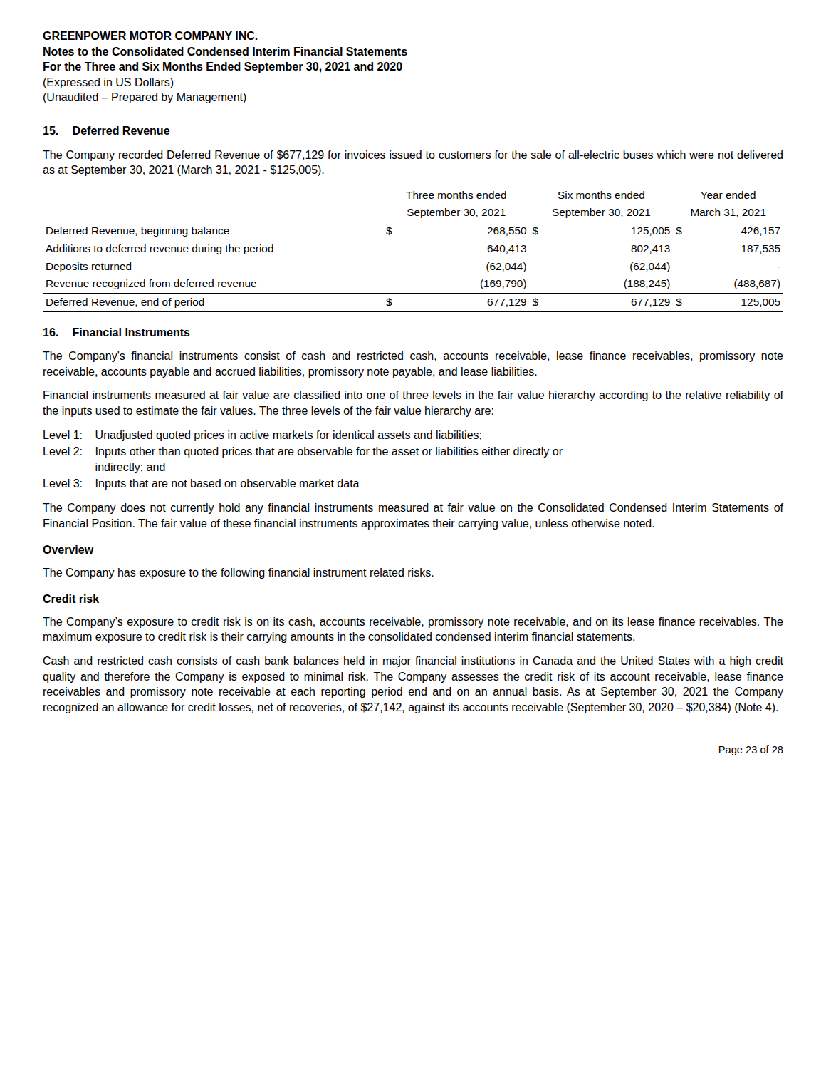GREENPOWER MOTOR COMPANY INC.
Notes to the Consolidated Condensed Interim Financial Statements
For the Three and Six Months Ended September 30, 2021 and 2020
(Expressed in US Dollars)
(Unaudited – Prepared by Management)
15. Deferred Revenue
The Company recorded Deferred Revenue of $677,129 for invoices issued to customers for the sale of all-electric buses which were not delivered as at September 30, 2021 (March 31, 2021 - $125,005).
| | Three months ended | Six months ended | Year ended |
| --- | --- | --- | --- |
| | September 30, 2021 | September 30, 2021 | March 31, 2021 |
| Deferred Revenue, beginning balance | $ | 268,550 | $ | 125,005 | $ | 426,157 |
| Additions to deferred revenue during the period | | 640,413 | | 802,413 | | 187,535 |
| Deposits returned | | (62,044) | | (62,044) | | - |
| Revenue recognized from deferred revenue | | (169,790) | | (188,245) | | (488,687) |
| Deferred Revenue, end of period | $ | 677,129 | $ | 677,129 | $ | 125,005 |
16. Financial Instruments
The Company's financial instruments consist of cash and restricted cash, accounts receivable, lease finance receivables, promissory note receivable, accounts payable and accrued liabilities, promissory note payable, and lease liabilities.
Financial instruments measured at fair value are classified into one of three levels in the fair value hierarchy according to the relative reliability of the inputs used to estimate the fair values. The three levels of the fair value hierarchy are:
Level 1: Unadjusted quoted prices in active markets for identical assets and liabilities;
Level 2: Inputs other than quoted prices that are observable for the asset or liabilities either directly or
indirectly; and
Level 3: Inputs that are not based on observable market data
The Company does not currently hold any financial instruments measured at fair value on the Consolidated Condensed Interim Statements of Financial Position. The fair value of these financial instruments approximates their carrying value, unless otherwise noted.
Overview
The Company has exposure to the following financial instrument related risks.
Credit risk
The Company’s exposure to credit risk is on its cash, accounts receivable, promissory note receivable, and on its lease finance receivables. The maximum exposure to credit risk is their carrying amounts in the consolidated condensed interim financial statements.
Cash and restricted cash consists of cash bank balances held in major financial institutions in Canada and the United States with a high credit quality and therefore the Company is exposed to minimal risk. The Company assesses the credit risk of its account receivable, lease finance receivables and promissory note receivable at each reporting period end and on an annual basis. As at September 30, 2021 the Company recognized an allowance for credit losses, net of recoveries, of $27,142, against its accounts receivable (September 30, 2020 – $20,384) (Note 4).
Page 23 of 28